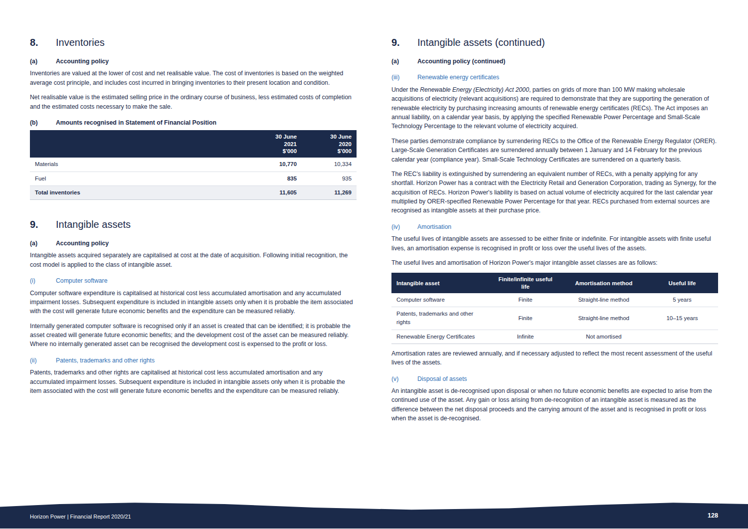8. Inventories
(a) Accounting policy
Inventories are valued at the lower of cost and net realisable value. The cost of inventories is based on the weighted average cost principle, and includes cost incurred in bringing inventories to their present location and condition.
Net realisable value is the estimated selling price in the ordinary course of business, less estimated costs of completion and the estimated costs necessary to make the sale.
(b) Amounts recognised in Statement of Financial Position
| | 30 June 2021 $'000 | 30 June 2020 $'000 |
| --- | --- | --- |
| Materials | 10,770 | 10,334 |
| Fuel | 835 | 935 |
| Total inventories | 11,605 | 11,269 |
9. Intangible assets
(a) Accounting policy
Intangible assets acquired separately are capitalised at cost at the date of acquisition. Following initial recognition, the cost model is applied to the class of intangible asset.
(i) Computer software
Computer software expenditure is capitalised at historical cost less accumulated amortisation and any accumulated impairment losses. Subsequent expenditure is included in intangible assets only when it is probable the item associated with the cost will generate future economic benefits and the expenditure can be measured reliably.
Internally generated computer software is recognised only if an asset is created that can be identified; it is probable the asset created will generate future economic benefits; and the development cost of the asset can be measured reliably. Where no internally generated asset can be recognised the development cost is expensed to the profit or loss.
(ii) Patents, trademarks and other rights
Patents, trademarks and other rights are capitalised at historical cost less accumulated amortisation and any accumulated impairment losses. Subsequent expenditure is included in intangible assets only when it is probable the item associated with the cost will generate future economic benefits and the expenditure can be measured reliably.
9. Intangible assets (continued)
(a) Accounting policy (continued)
(iii) Renewable energy certificates
Under the Renewable Energy (Electricity) Act 2000, parties on grids of more than 100 MW making wholesale acquisitions of electricity (relevant acquisitions) are required to demonstrate that they are supporting the generation of renewable electricity by purchasing increasing amounts of renewable energy certificates (RECs). The Act imposes an annual liability, on a calendar year basis, by applying the specified Renewable Power Percentage and Small-Scale Technology Percentage to the relevant volume of electricity acquired.
These parties demonstrate compliance by surrendering RECs to the Office of the Renewable Energy Regulator (ORER). Large-Scale Generation Certificates are surrendered annually between 1 January and 14 February for the previous calendar year (compliance year). Small-Scale Technology Certificates are surrendered on a quarterly basis.
The REC's liability is extinguished by surrendering an equivalent number of RECs, with a penalty applying for any shortfall. Horizon Power has a contract with the Electricity Retail and Generation Corporation, trading as Synergy, for the acquisition of RECs. Horizon Power's liability is based on actual volume of electricity acquired for the last calendar year multiplied by ORER-specified Renewable Power Percentage for that year. RECs purchased from external sources are recognised as intangible assets at their purchase price.
(iv) Amortisation
The useful lives of intangible assets are assessed to be either finite or indefinite. For intangible assets with finite useful lives, an amortisation expense is recognised in profit or loss over the useful lives of the assets.
The useful lives and amortisation of Horizon Power's major intangible asset classes are as follows:
| Intangible asset | Finite/infinite useful life | Amortisation method | Useful life |
| --- | --- | --- | --- |
| Computer software | Finite | Straight-line method | 5 years |
| Patents, trademarks and other rights | Finite | Straight-line method | 10–15 years |
| Renewable Energy Certificates | Infinite | Not amortised | |
Amortisation rates are reviewed annually, and if necessary adjusted to reflect the most recent assessment of the useful lives of the assets.
(v) Disposal of assets
An intangible asset is de-recognised upon disposal or when no future economic benefits are expected to arise from the continued use of the asset. Any gain or loss arising from de-recognition of an intangible asset is measured as the difference between the net disposal proceeds and the carrying amount of the asset and is recognised in profit or loss when the asset is de-recognised.
Horizon Power | Financial Report 2020/21
128